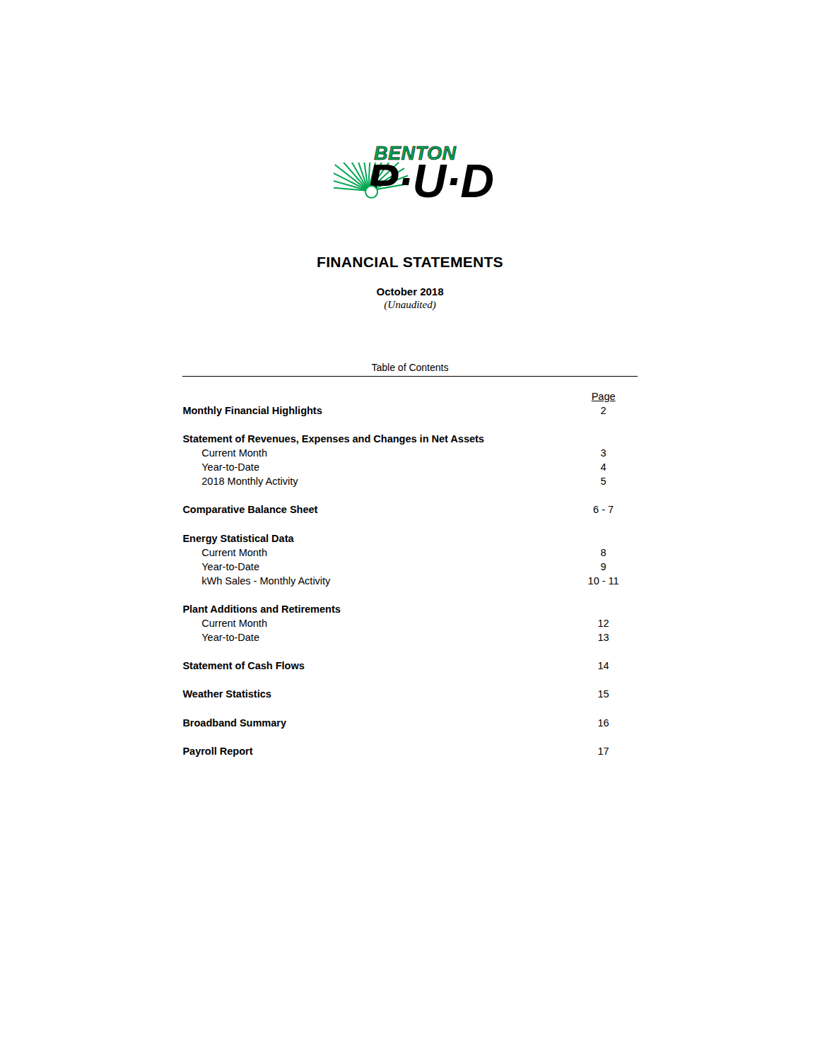BENTON
P·U·D
FINANCIAL STATEMENTS
October 2018
(Unaudited)
Table of Contents
| | Page |
| Monthly Financial Highlights | 2 |
| Statement of Revenues, Expenses and Changes in Net Assets | |
| Current Month | 3 |
| Year-to-Date | 4 |
| 2018 Monthly Activity | 5 |
| Comparative Balance Sheet | 6 - 7 |
| Energy Statistical Data | |
| Current Month | 8 |
| Year-to-Date | 9 |
| kWh Sales - Monthly Activity | 10 - 11 |
| Plant Additions and Retirements | |
| Current Month | 12 |
| Year-to-Date | 13 |
| Statement of Cash Flows | 14 |
| Weather Statistics | 15 |
| Broadband Summary | 16 |
| Payroll Report | 17 |